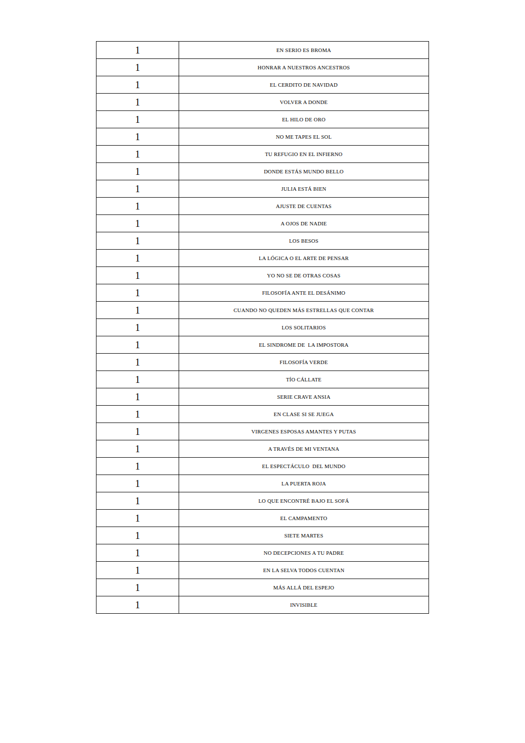| 1 | EN SERIO ES BROMA |
| 1 | HONRAR A NUESTROS ANCESTROS |
| 1 | EL CERDITO DE NAVIDAD |
| 1 | VOLVER A DONDE |
| 1 | EL HILO DE ORO |
| 1 | NO ME TAPES EL SOL |
| 1 | TU REFUGIO EN EL INFIERNO |
| 1 | DONDE ESTÁS MUNDO BELLO |
| 1 | JULIA ESTÁ BIEN |
| 1 | AJUSTE DE CUENTAS |
| 1 | A OJOS DE NADIE |
| 1 | LOS BESOS |
| 1 | LA LÓGICA O EL ARTE DE PENSAR |
| 1 | YO NO SE DE OTRAS COSAS |
| 1 | FILOSOFÍA ANTE EL DESÁNIMO |
| 1 | CUANDO NO QUEDEN MÁS ESTRELLAS QUE CONTAR |
| 1 | LOS SOLITARIOS |
| 1 | EL SINDROME DE LA IMPOSTORA |
| 1 | FILOSOFÍA VERDE |
| 1 | TÍO CÁLLATE |
| 1 | SERIE CRAVE ANSIA |
| 1 | EN CLASE SI SE JUEGA |
| 1 | VIRGENES ESPOSAS AMANTES Y PUTAS |
| 1 | A TRAVÉS DE MI VENTANA |
| 1 | EL ESPECTÁCULO DEL MUNDO |
| 1 | LA PUERTA ROJA |
| 1 | LO QUE ENCONTRÉ BAJO EL SOFÁ |
| 1 | EL CAMPAMENTO |
| 1 | SIETE MARTES |
| 1 | NO DECEPCIONES A TU PADRE |
| 1 | EN LA SELVA TODOS CUENTAN |
| 1 | MÁS ALLÁ DEL ESPEJO |
| 1 | INVISIBLE |